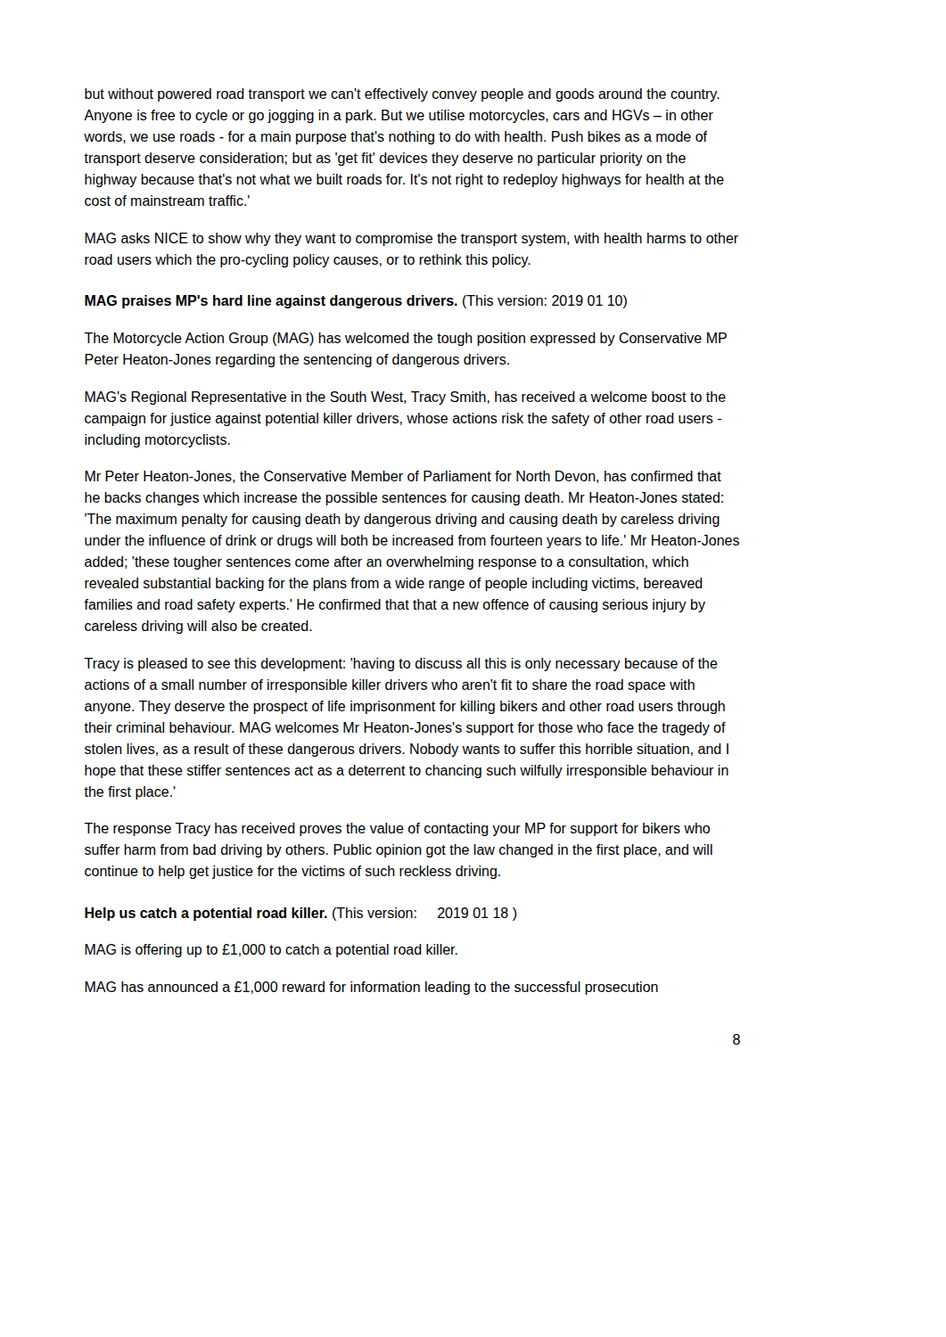but without powered road transport we can't effectively convey people and goods around the country. Anyone is free to cycle or go jogging in a park. But we utilise motorcycles, cars and HGVs – in other words, we use roads - for a main purpose that's nothing to do with health. Push bikes as a mode of transport deserve consideration; but as 'get fit' devices they deserve no particular priority on the highway because that's not what we built roads for. It's not right to redeploy highways for health at the cost of mainstream traffic.'
MAG asks NICE to show why they want to compromise the transport system, with health harms to other road users which the pro-cycling policy causes, or to rethink this policy.
MAG praises MP's hard line against dangerous drivers. (This version: 2019 01 10)
The Motorcycle Action Group (MAG) has welcomed the tough position expressed by Conservative MP Peter Heaton-Jones regarding the sentencing of dangerous drivers.
MAG's Regional Representative in the South West, Tracy Smith, has received a welcome boost to the campaign for justice against potential killer drivers, whose actions risk the safety of other road users - including motorcyclists.
Mr Peter Heaton-Jones, the Conservative Member of Parliament for North Devon, has confirmed that he backs changes which increase the possible sentences for causing death. Mr Heaton-Jones stated: 'The maximum penalty for causing death by dangerous driving and causing death by careless driving under the influence of drink or drugs will both be increased from fourteen years to life.' Mr Heaton-Jones added; 'these tougher sentences come after an overwhelming response to a consultation, which revealed substantial backing for the plans from a wide range of people including victims, bereaved families and road safety experts.' He confirmed that that a new offence of causing serious injury by careless driving will also be created.
Tracy is pleased to see this development: 'having to discuss all this is only necessary because of the actions of a small number of irresponsible killer drivers who aren't fit to share the road space with anyone. They deserve the prospect of life imprisonment for killing bikers and other road users through their criminal behaviour. MAG welcomes Mr Heaton-Jones's support for those who face the tragedy of stolen lives, as a result of these dangerous drivers. Nobody wants to suffer this horrible situation, and I hope that these stiffer sentences act as a deterrent to chancing such wilfully irresponsible behaviour in the first place.'
The response Tracy has received proves the value of contacting your MP for support for bikers who suffer harm from bad driving by others. Public opinion got the law changed in the first place, and will continue to help get justice for the victims of such reckless driving.
Help us catch a potential road killer. (This version: 2019 01 18 )
MAG is offering up to £1,000 to catch a potential road killer.
MAG has announced a £1,000 reward for information leading to the successful prosecution
8